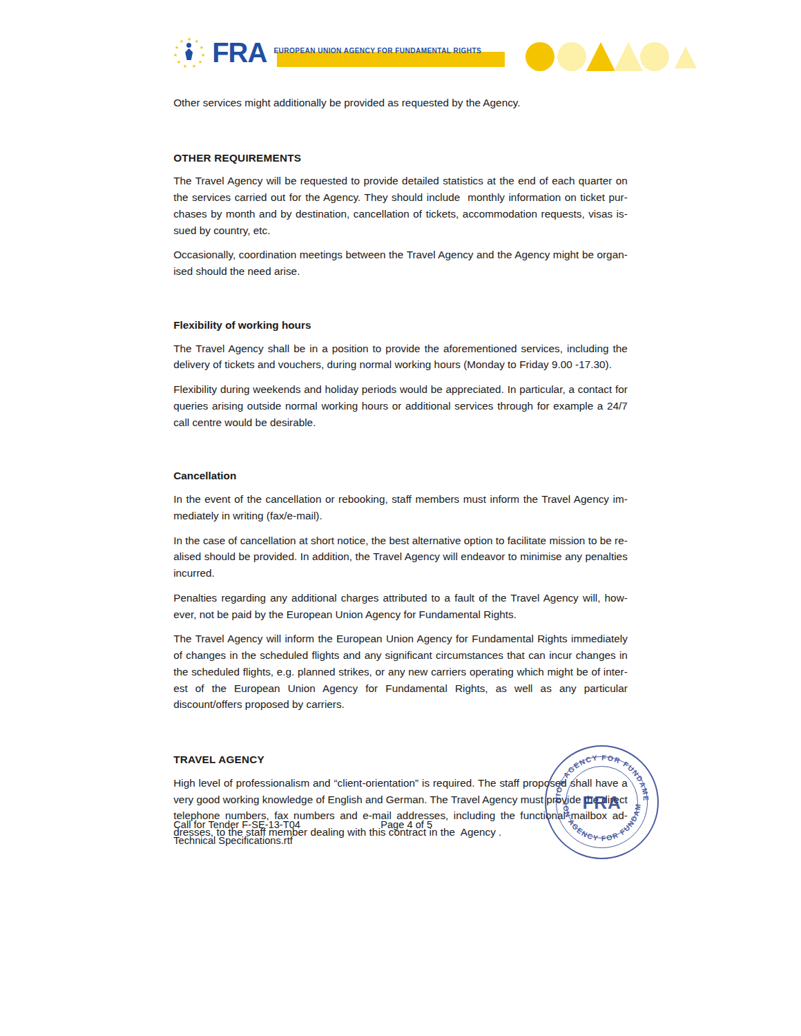★ ★ ★ ★ ★ ★ ★ ★ ★ ★ ★
FRA
European Union Agency for Fundamental Rights
Other services might additionally be provided as requested by the Agency.
OTHER REQUIREMENTS
The Travel Agency will be requested to provide detailed statistics at the end of each quarter on the services carried out for the Agency. They should include monthly information on ticket purchases by month and by destination, cancellation of tickets, accommodation requests, visas issued by country, etc.
Occasionally, coordination meetings between the Travel Agency and the Agency might be organised should the need arise.
Flexibility of working hours
The Travel Agency shall be in a position to provide the aforementioned services, including the delivery of tickets and vouchers, during normal working hours (Monday to Friday 9.00 -17.30).
Flexibility during weekends and holiday periods would be appreciated. In particular, a contact for queries arising outside normal working hours or additional services through for example a 24/7 call centre would be desirable.
Cancellation
In the event of the cancellation or rebooking, staff members must inform the Travel Agency immediately in writing (fax/e-mail).
In the case of cancellation at short notice, the best alternative option to facilitate mission to be realised should be provided. In addition, the Travel Agency will endeavor to minimise any penalties incurred.
Penalties regarding any additional charges attributed to a fault of the Travel Agency will, however, not be paid by the European Union Agency for Fundamental Rights.
The Travel Agency will inform the European Union Agency for Fundamental Rights immediately of changes in the scheduled flights and any significant circumstances that can incur changes in the scheduled flights, e.g. planned strikes, or any new carriers operating which might be of interest of the European Union Agency for Fundamental Rights, as well as any particular discount/offers proposed by carriers.
TRAVEL AGENCY
High level of professionalism and “client-orientation” is required. The staff proposed shall have a very good working knowledge of English and German. The Travel Agency must provide the direct telephone numbers, fax numbers and e-mail addresses, including the functional mailbox addresses, to the staff member dealing with this contract in the Agency .
EUROPEAN UNION AGENCY FOR FUNDAMENTAL RIGHTS EUROPEAN UNION AGENCY FOR FUNDAMENTAL RIGHTS
FRA
Call for Tender F-SE-13-T04
Page 4 of 5
Technical Specifications.rtf